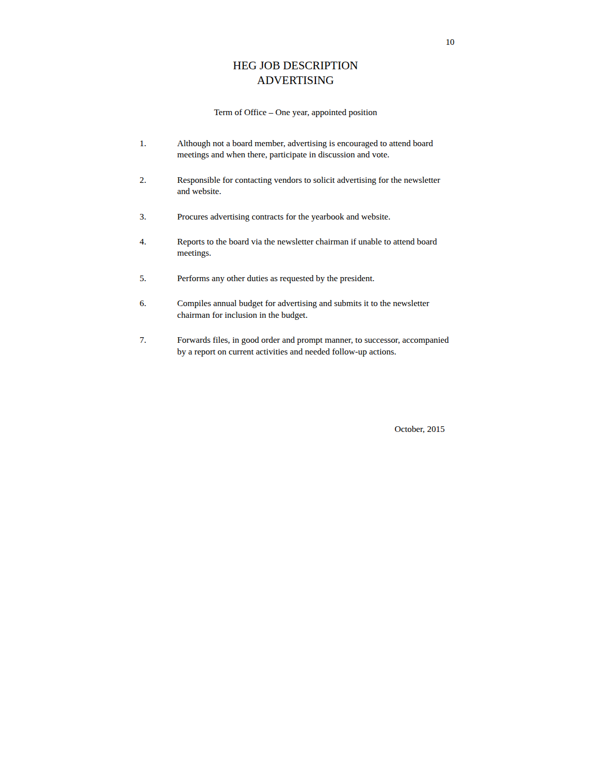10
HEG JOB DESCRIPTION
ADVERTISING
Term of Office – One year, appointed position
1. Although not a board member, advertising is encouraged to attend board meetings and when there, participate in discussion and vote.
2. Responsible for contacting vendors to solicit advertising for the newsletter and website.
3. Procures advertising contracts for the yearbook and website.
4. Reports to the board via the newsletter chairman if unable to attend board meetings.
5. Performs any other duties as requested by the president.
6. Compiles annual budget for advertising and submits it to the newsletter chairman for inclusion in the budget.
7. Forwards files, in good order and prompt manner, to successor, accompanied by a report on current activities and needed follow-up actions.
October, 2015